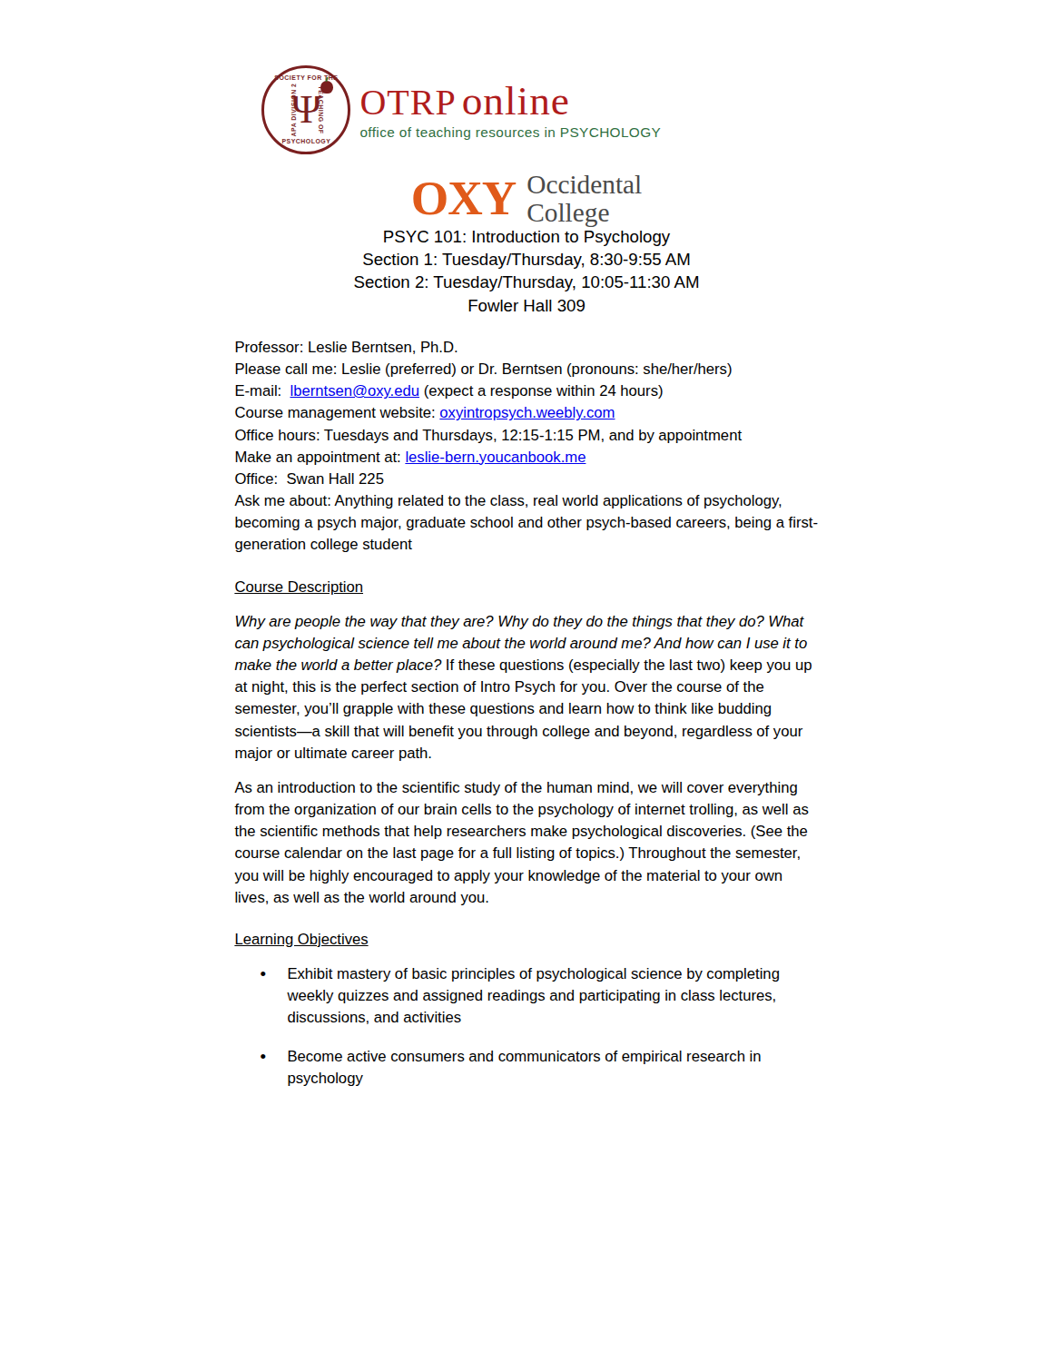online
SOCIETY FOR THE TEACHING OF PSYCHOLOGY APA DIVISION 2
Ψ
OTRPonline
office of teaching resources in psychology
Office of Marketing & Communications
OXY
Occidental College
PSYC 101: Introduction to Psychology
Section 1: Tuesday/Thursday, 8:30-9:55 AM
Section 2: Tuesday/Thursday, 10:05-11:30 AM
Fowler Hall 309
Professor: Leslie Berntsen, Ph.D.
Please call me: Leslie (preferred) or Dr. Berntsen (pronouns: she/her/hers)
E-mail: lberntsen@oxy.edu (expect a response within 24 hours)
Course management website: oxyintropsych.weebly.com
Office hours: Tuesdays and Thursdays, 12:15-1:15 PM, and by appointment
Make an appointment at: leslie-bern.youcanbook.me
Office: Swan Hall 225
Ask me about: Anything related to the class, real world applications of psychology, becoming a psych major, graduate school and other psych-based careers, being a first-generation college student
Course Description
Why are people the way that they are? Why do they do the things that they do? What can psychological science tell me about the world around me? And how can I use it to make the world a better place? If these questions (especially the last two) keep you up at night, this is the perfect section of Intro Psych for you. Over the course of the semester, you’ll grapple with these questions and learn how to think like budding scientists—a skill that will benefit you through college and beyond, regardless of your major or ultimate career path.
As an introduction to the scientific study of the human mind, we will cover everything from the organization of our brain cells to the psychology of internet trolling, as well as the scientific methods that help researchers make psychological discoveries. (See the course calendar on the last page for a full listing of topics.) Throughout the semester, you will be highly encouraged to apply your knowledge of the material to your own lives, as well as the world around you.
Learning Objectives
Exhibit mastery of basic principles of psychological science by completing weekly quizzes and assigned readings and participating in class lectures, discussions, and activities
Become active consumers and communicators of empirical research in psychology